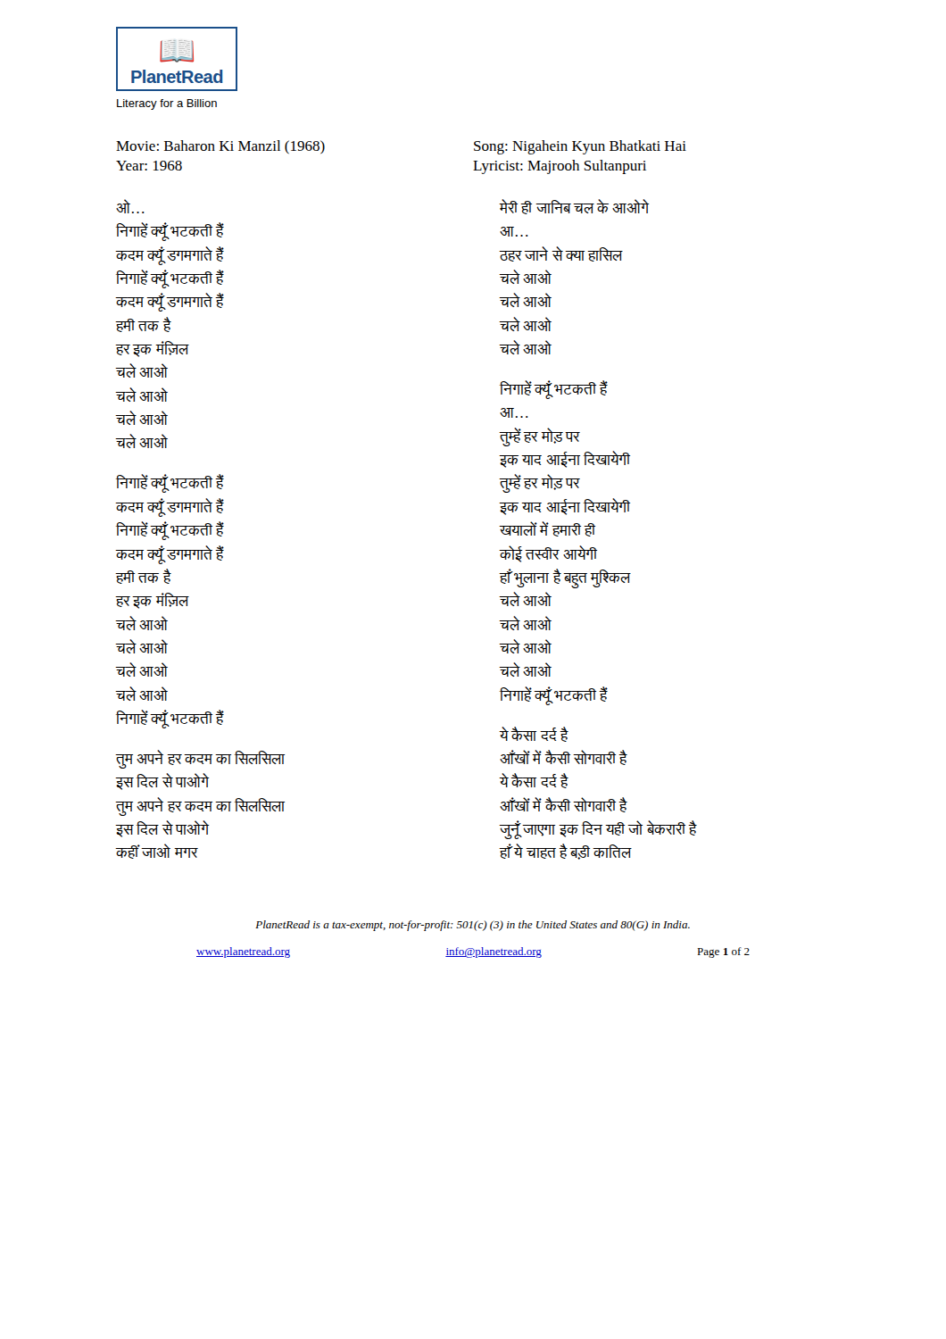📖 Planet Read
Literacy for a Billion
| Movie: Baharon Ki Manzil (1968) | Song: Nigahein Kyun Bhatkati Hai |
| Year: 1968 | Lyricist: Majrooh Sultanpuri |
ओ…
निगाहें क्यूँ भटकती हैं
कदम क्यूँ डगमगाते हैं
निगाहें क्यूँ भटकती हैं
कदम क्यूँ डगमगाते हैं
हमी तक है
हर इक मंज़िल
चले आओ
चले आओ
चले आओ
चले आओ
निगाहें क्यूँ भटकती हैं
कदम क्यूँ डगमगाते हैं
निगाहें क्यूँ भटकती हैं
कदम क्यूँ डगमगाते हैं
हमी तक है
हर इक मंज़िल
चले आओ
चले आओ
चले आओ
चले आओ
निगाहें क्यूँ भटकती हैं
तुम अपने हर कदम का सिलसिला
इस दिल से पाओगे
तुम अपने हर कदम का सिलसिला
इस दिल से पाओगे
कहीं जाओ मगर
मेरी ही जानिब चल के आओगे
आ…
ठहर जाने से क्या हासिल
चले आओ
चले आओ
चले आओ
चले आओ
निगाहें क्यूँ भटकती हैं
आ…
तुम्हें हर मोड़ पर
इक याद आईना दिखायेगी
तुम्हें हर मोड़ पर
इक याद आईना दिखायेगी
खयालों में हमारी ही
कोई तस्वीर आयेगी
हाँ भुलाना है बहुत मुश्किल
चले आओ
चले आओ
चले आओ
चले आओ
निगाहें क्यूँ भटकती हैं
ये कैसा दर्द है
आँखों में कैसी सोगवारी है
ये कैसा दर्द है
आँखों में कैसी सोगवारी है
जुनूँ जाएगा इक दिन यही जो बेकरारी है
हाँ ये चाहत है बड़ी कातिल
PlanetRead is a tax-exempt, not-for-profit: 501(c) (3) in the United States and 80(G) in India.
www.planetread.org info@planetread.org Page 1 of 2